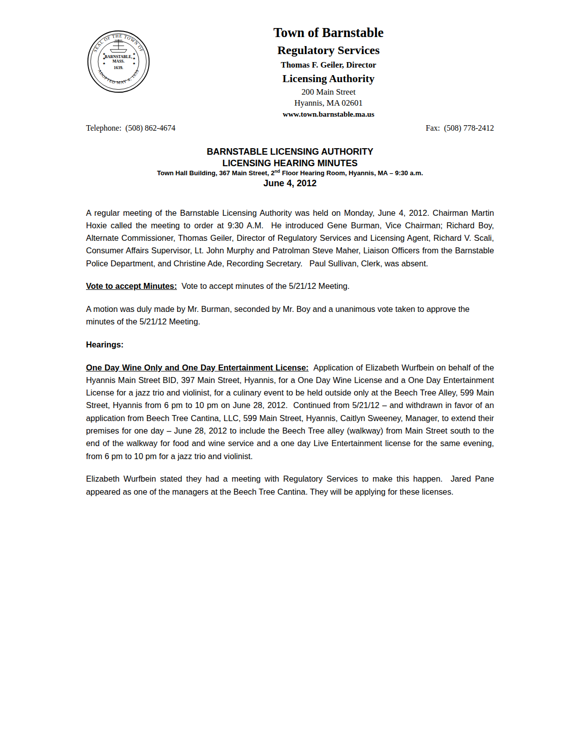SEAL OF THE TOWN OF ADOPTED MAY 4, 1639 BARNSTABLE, MASS. 1639. ★ ★ ★ ★ ★ ★
Town of Barnstable
Regulatory Services
Thomas F. Geiler, Director
Licensing Authority
200 Main Street
Hyannis, MA 02601
www.town.barnstable.ma.us
Telephone: (508) 862-4674 Fax: (508) 778-2412
BARNSTABLE LICENSING AUTHORITY
LICENSING HEARING MINUTES
Town Hall Building, 367 Main Street, 2nd Floor Hearing Room, Hyannis, MA – 9:30 a.m.
June 4, 2012
A regular meeting of the Barnstable Licensing Authority was held on Monday, June 4, 2012. Chairman Martin Hoxie called the meeting to order at 9:30 A.M. He introduced Gene Burman, Vice Chairman; Richard Boy, Alternate Commissioner, Thomas Geiler, Director of Regulatory Services and Licensing Agent, Richard V. Scali, Consumer Affairs Supervisor, Lt. John Murphy and Patrolman Steve Maher, Liaison Officers from the Barnstable Police Department, and Christine Ade, Recording Secretary. Paul Sullivan, Clerk, was absent.
Vote to accept Minutes: Vote to accept minutes of the 5/21/12 Meeting.
A motion was duly made by Mr. Burman, seconded by Mr. Boy and a unanimous vote taken to approve the minutes of the 5/21/12 Meeting.
Hearings:
One Day Wine Only and One Day Entertainment License: Application of Elizabeth Wurfbein on behalf of the Hyannis Main Street BID, 397 Main Street, Hyannis, for a One Day Wine License and a One Day Entertainment License for a jazz trio and violinist, for a culinary event to be held outside only at the Beech Tree Alley, 599 Main Street, Hyannis from 6 pm to 10 pm on June 28, 2012. Continued from 5/21/12 – and withdrawn in favor of an application from Beech Tree Cantina, LLC, 599 Main Street, Hyannis, Caitlyn Sweeney, Manager, to extend their premises for one day – June 28, 2012 to include the Beech Tree alley (walkway) from Main Street south to the end of the walkway for food and wine service and a one day Live Entertainment license for the same evening, from 6 pm to 10 pm for a jazz trio and violinist.
Elizabeth Wurfbein stated they had a meeting with Regulatory Services to make this happen. Jared Pane appeared as one of the managers at the Beech Tree Cantina. They will be applying for these licenses.